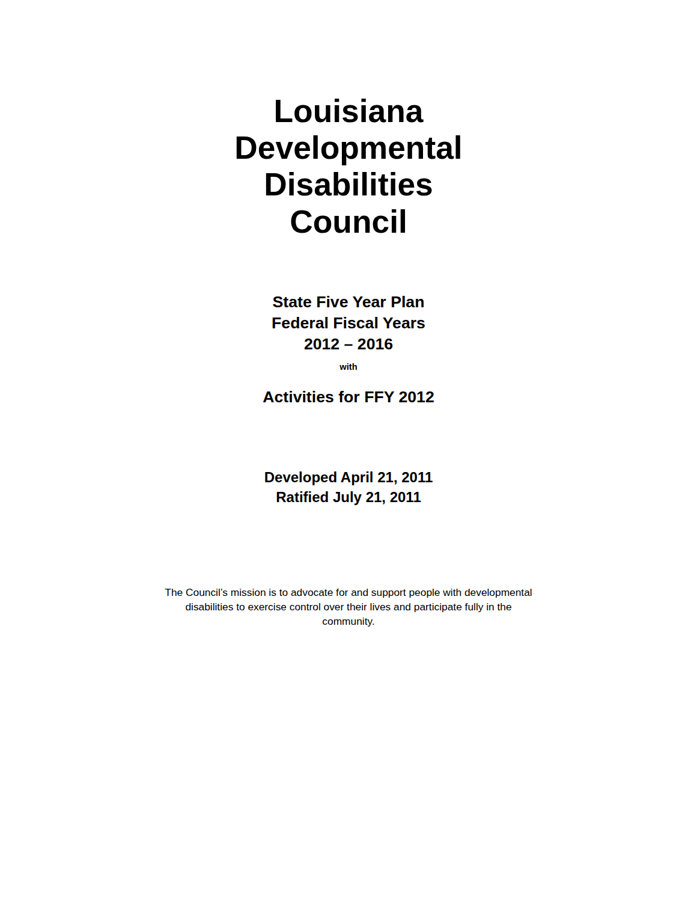Louisiana
Developmental Disabilities
Council
State Five Year Plan
Federal Fiscal Years
2012 – 2016
with
Activities for FFY 2012
Developed April 21, 2011
Ratified July 21, 2011
The Council’s mission is to advocate for and support people with developmental disabilities to exercise control over their lives and participate fully in the community.